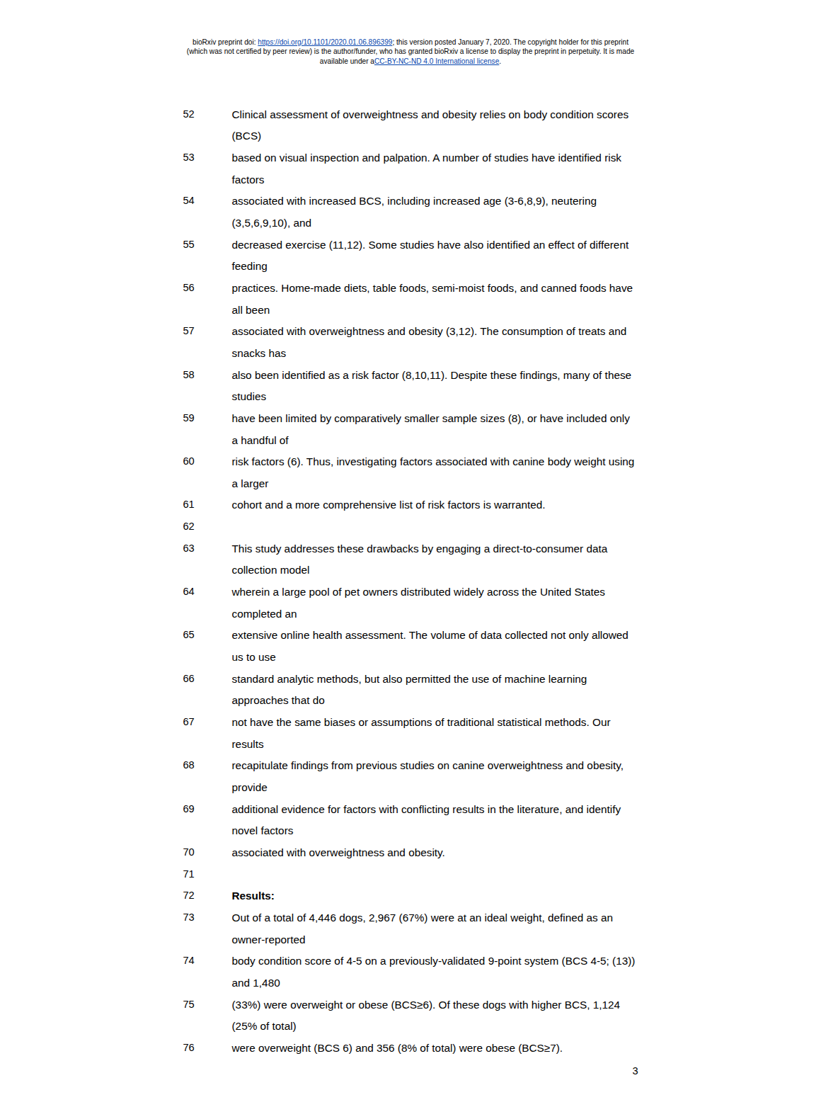bioRxiv preprint doi: https://doi.org/10.1101/2020.01.06.896399; this version posted January 7, 2020. The copyright holder for this preprint (which was not certified by peer review) is the author/funder, who has granted bioRxiv a license to display the preprint in perpetuity. It is made available under aCC-BY-NC-ND 4.0 International license.
52
Clinical assessment of overweightness and obesity relies on body condition scores (BCS)
53
based on visual inspection and palpation. A number of studies have identified risk factors
54
associated with increased BCS, including increased age (3-6,8,9), neutering (3,5,6,9,10), and
55
decreased exercise (11,12). Some studies have also identified an effect of different feeding
56
practices. Home-made diets, table foods, semi-moist foods, and canned foods have all been
57
associated with overweightness and obesity (3,12). The consumption of treats and snacks has
58
also been identified as a risk factor (8,10,11). Despite these findings, many of these studies
59
have been limited by comparatively smaller sample sizes (8), or have included only a handful of
60
risk factors (6). Thus, investigating factors associated with canine body weight using a larger
61
cohort and a more comprehensive list of risk factors is warranted.
62
63
This study addresses these drawbacks by engaging a direct-to-consumer data collection model
64
wherein a large pool of pet owners distributed widely across the United States completed an
65
extensive online health assessment. The volume of data collected not only allowed us to use
66
standard analytic methods, but also permitted the use of machine learning approaches that do
67
not have the same biases or assumptions of traditional statistical methods. Our results
68
recapitulate findings from previous studies on canine overweightness and obesity, provide
69
additional evidence for factors with conflicting results in the literature, and identify novel factors
70
associated with overweightness and obesity.
71
72
Results:
73
Out of a total of 4,446 dogs, 2,967 (67%) were at an ideal weight, defined as an owner-reported
74
body condition score of 4-5 on a previously-validated 9-point system (BCS 4-5; (13)) and 1,480
75
(33%) were overweight or obese (BCS≥6). Of these dogs with higher BCS, 1,124 (25% of total)
76
were overweight (BCS 6) and 356 (8% of total) were obese (BCS≥7).
3